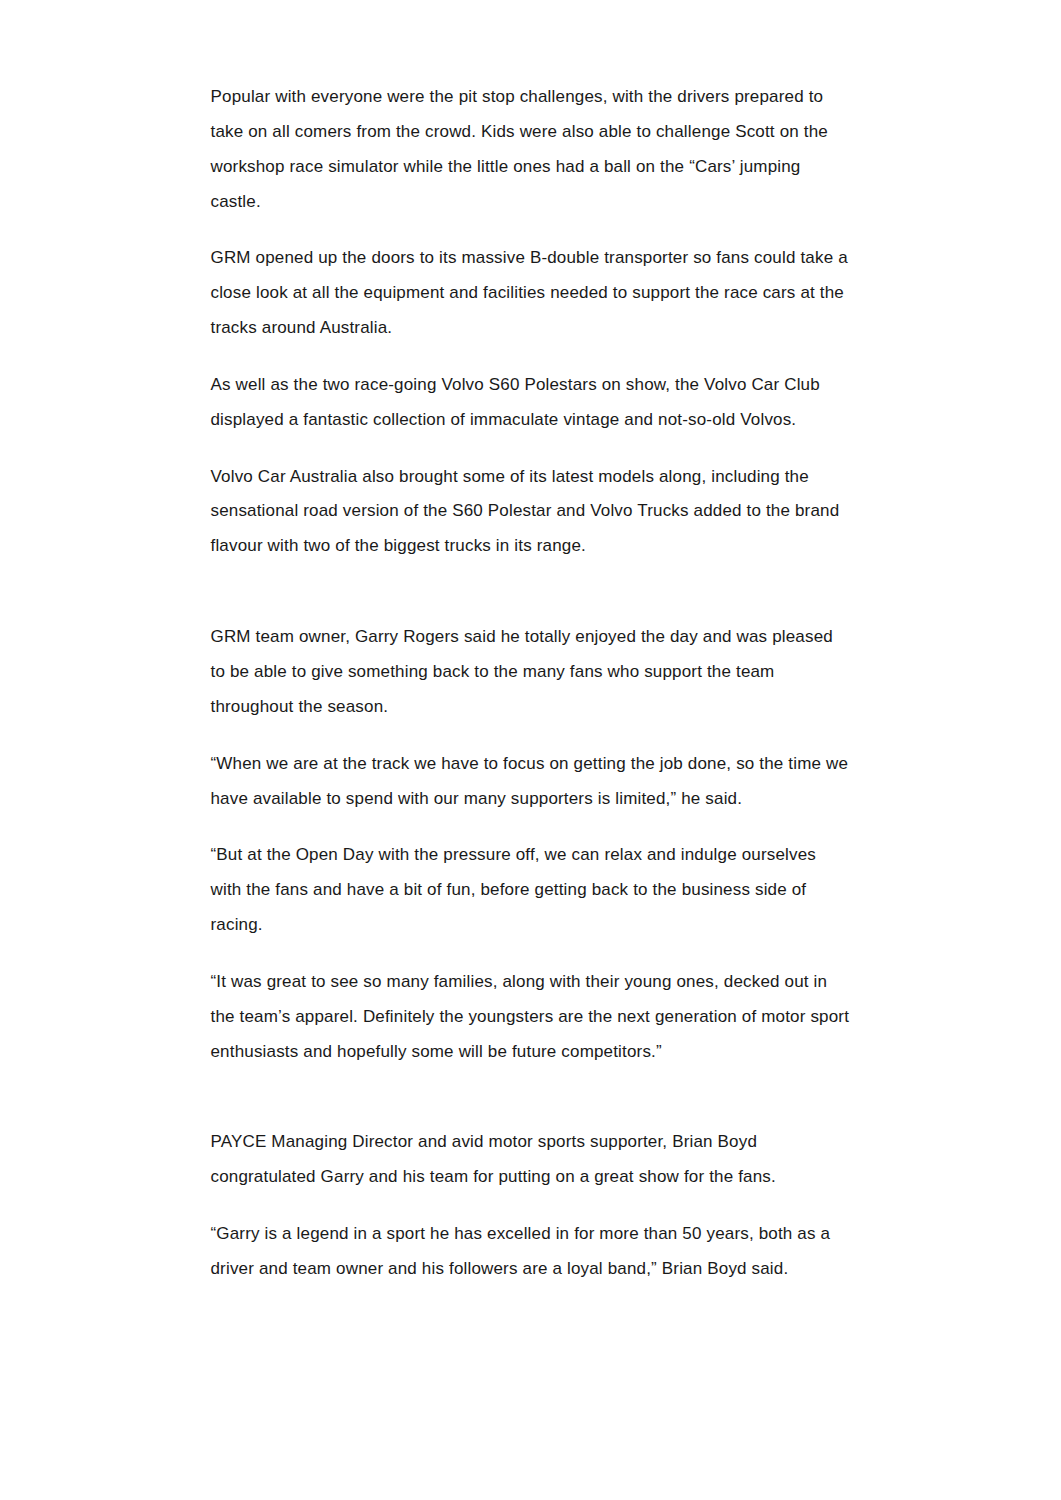Popular with everyone were the pit stop challenges, with the drivers prepared to take on all comers from the crowd. Kids were also able to challenge Scott on the workshop race simulator while the little ones had a ball on the “Cars’ jumping castle.
GRM opened up the doors to its massive B-double transporter so fans could take a close look at all the equipment and facilities needed to support the race cars at the tracks around Australia.
As well as the two race-going Volvo S60 Polestars on show, the Volvo Car Club displayed a fantastic collection of immaculate vintage and not-so-old Volvos.
Volvo Car Australia also brought some of its latest models along, including the sensational road version of the S60 Polestar and Volvo Trucks added to the brand flavour with two of the biggest trucks in its range.
GRM team owner, Garry Rogers said he totally enjoyed the day and was pleased to be able to give something back to the many fans who support the team throughout the season.
“When we are at the track we have to focus on getting the job done, so the time we have available to spend with our many supporters is limited,” he said.
“But at the Open Day with the pressure off, we can relax and indulge ourselves with the fans and have a bit of fun, before getting back to the business side of racing.
“It was great to see so many families, along with their young ones, decked out in the team’s apparel. Definitely the youngsters are the next generation of motor sport enthusiasts and hopefully some will be future competitors.”
PAYCE Managing Director and avid motor sports supporter, Brian Boyd congratulated Garry and his team for putting on a great show for the fans.
“Garry is a legend in a sport he has excelled in for more than 50 years, both as a driver and team owner and his followers are a loyal band,” Brian Boyd said.